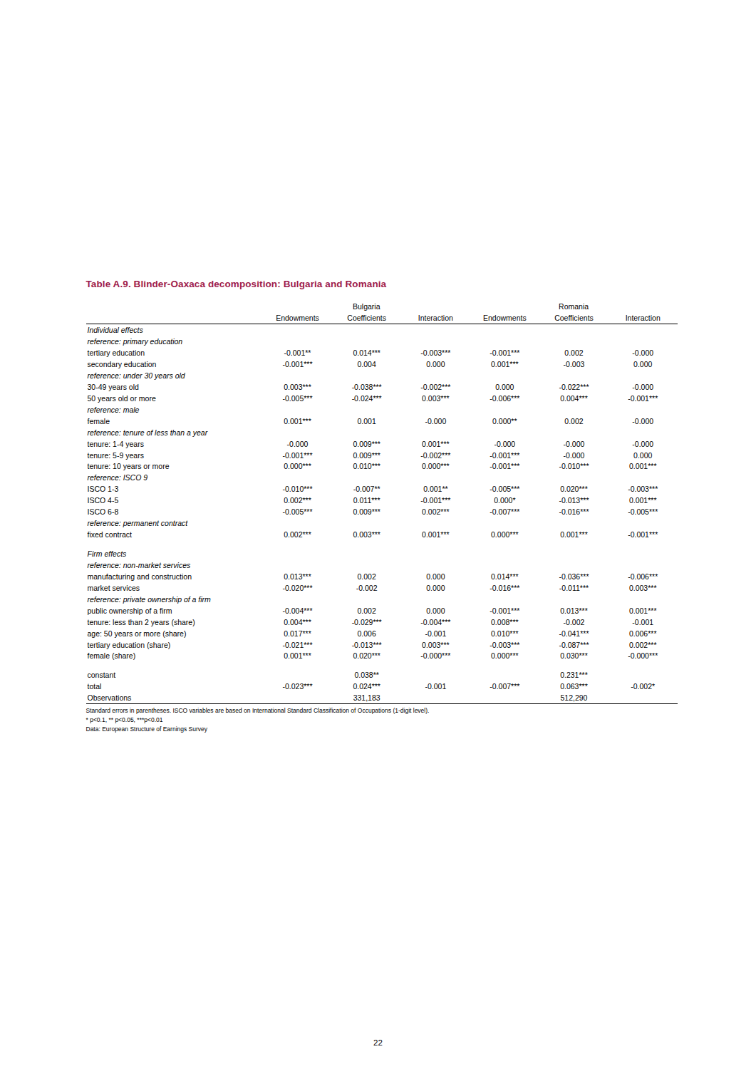Table A.9. Blinder-Oaxaca decomposition: Bulgaria and Romania
| | Bulgaria | Romania |
| --- | --- | --- |
| | Endowments | Coefficients | Interaction | Endowments | Coefficients | Interaction |
| Individual effects | | | | | | |
| reference: primary education | | | | | | |
| tertiary education | -0.001** | 0.014*** | -0.003*** | -0.001*** | 0.002 | -0.000 |
| secondary education | -0.001*** | 0.004 | 0.000 | 0.001*** | -0.003 | 0.000 |
| reference: under 30 years old | | | | | | |
| 30-49 years old | 0.003*** | -0.038*** | -0.002*** | 0.000 | -0.022*** | -0.000 |
| 50 years old or more | -0.005*** | -0.024*** | 0.003*** | -0.006*** | 0.004*** | -0.001*** |
| reference: male | | | | | | |
| female | 0.001*** | 0.001 | -0.000 | 0.000** | 0.002 | -0.000 |
| reference: tenure of less than a year | | | | | | |
| tenure: 1-4 years | -0.000 | 0.009*** | 0.001*** | -0.000 | -0.000 | -0.000 |
| tenure: 5-9 years | -0.001*** | 0.009*** | -0.002*** | -0.001*** | -0.000 | 0.000 |
| tenure: 10 years or more | 0.000*** | 0.010*** | 0.000*** | -0.001*** | -0.010*** | 0.001*** |
| reference: ISCO 9 | | | | | | |
| ISCO 1-3 | -0.010*** | -0.007** | 0.001** | -0.005*** | 0.020*** | -0.003*** |
| ISCO 4-5 | 0.002*** | 0.011*** | -0.001*** | 0.000* | -0.013*** | 0.001*** |
| ISCO 6-8 | -0.005*** | 0.009*** | 0.002*** | -0.007*** | -0.016*** | -0.005*** |
| reference: permanent contract | | | | | | |
| fixed contract | 0.002*** | 0.003*** | 0.001*** | 0.000*** | 0.001*** | -0.001*** |
| Firm effects | | | | | | |
| reference: non-market services | | | | | | |
| manufacturing and construction | 0.013*** | 0.002 | 0.000 | 0.014*** | -0.036*** | -0.006*** |
| market services | -0.020*** | -0.002 | 0.000 | -0.016*** | -0.011*** | 0.003*** |
| reference: private ownership of a firm | | | | | | |
| public ownership of a firm | -0.004*** | 0.002 | 0.000 | -0.001*** | 0.013*** | 0.001*** |
| tenure: less than 2 years (share) | 0.004*** | -0.029*** | -0.004*** | 0.008*** | -0.002 | -0.001 |
| age: 50 years or more (share) | 0.017*** | 0.006 | -0.001 | 0.010*** | -0.041*** | 0.006*** |
| tertiary education (share) | -0.021*** | -0.013*** | 0.003*** | -0.003*** | -0.087*** | 0.002*** |
| female (share) | 0.001*** | 0.020*** | -0.000*** | 0.000*** | 0.030*** | -0.000*** |
| constant | | 0.038** | | | 0.231*** | |
| total | -0.023*** | 0.024*** | -0.001 | -0.007*** | 0.063*** | -0.002* |
| Observations | | 331,183 | | | 512,290 | |
Standard errors in parentheses. ISCO variables are based on International Standard Classification of Occupations (1-digit level).
* p<0.1, ** p<0.05, ***p<0.01
Data: European Structure of Earnings Survey
22